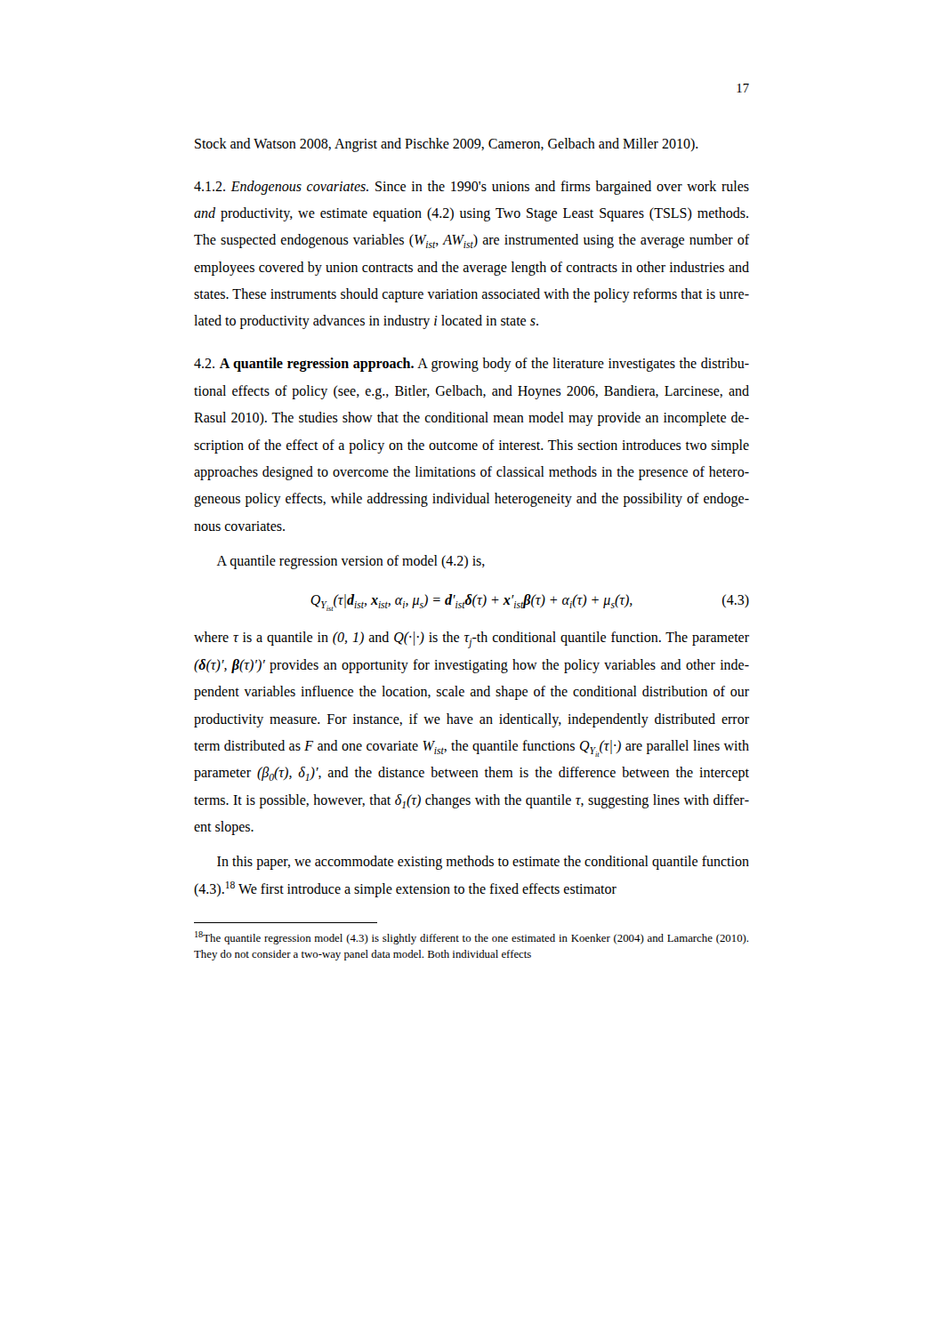17
Stock and Watson 2008, Angrist and Pischke 2009, Cameron, Gelbach and Miller 2010).
4.1.2. Endogenous covariates. Since in the 1990's unions and firms bargained over work rules and productivity, we estimate equation (4.2) using Two Stage Least Squares (TSLS) methods. The suspected endogenous variables (Wist, AWist) are instrumented using the average number of employees covered by union contracts and the average length of contracts in other industries and states. These instruments should capture variation associated with the policy reforms that is unrelated to productivity advances in industry i located in state s.
4.2. A quantile regression approach. A growing body of the literature investigates the distributional effects of policy (see, e.g., Bitler, Gelbach, and Hoynes 2006, Bandiera, Larcinese, and Rasul 2010). The studies show that the conditional mean model may provide an incomplete description of the effect of a policy on the outcome of interest. This section introduces two simple approaches designed to overcome the limitations of classical methods in the presence of heterogeneous policy effects, while addressing individual heterogeneity and the possibility of endogenous covariates.
A quantile regression version of model (4.2) is,
QYist(τ|dist, xist, αi, μs) = d′istδ(τ) + x′istβ(τ) + αi(τ) + μs(τ), (4.3)
where τ is a quantile in (0, 1) and Q(·|·) is the τj-th conditional quantile function. The parameter (δ(τ)′, β(τ)′)′ provides an opportunity for investigating how the policy variables and other independent variables influence the location, scale and shape of the conditional distribution of our productivity measure. For instance, if we have an identically, independently distributed error term distributed as F and one covariate Wist, the quantile functions QYit(τ|·) are parallel lines with parameter (β0(τ), δ1)′, and the distance between them is the difference between the intercept terms. It is possible, however, that δ1(τ) changes with the quantile τ, suggesting lines with different slopes.
In this paper, we accommodate existing methods to estimate the conditional quantile function (4.3).18 We first introduce a simple extension to the fixed effects estimator
18The quantile regression model (4.3) is slightly different to the one estimated in Koenker (2004) and Lamarche (2010). They do not consider a two-way panel data model. Both individual effects